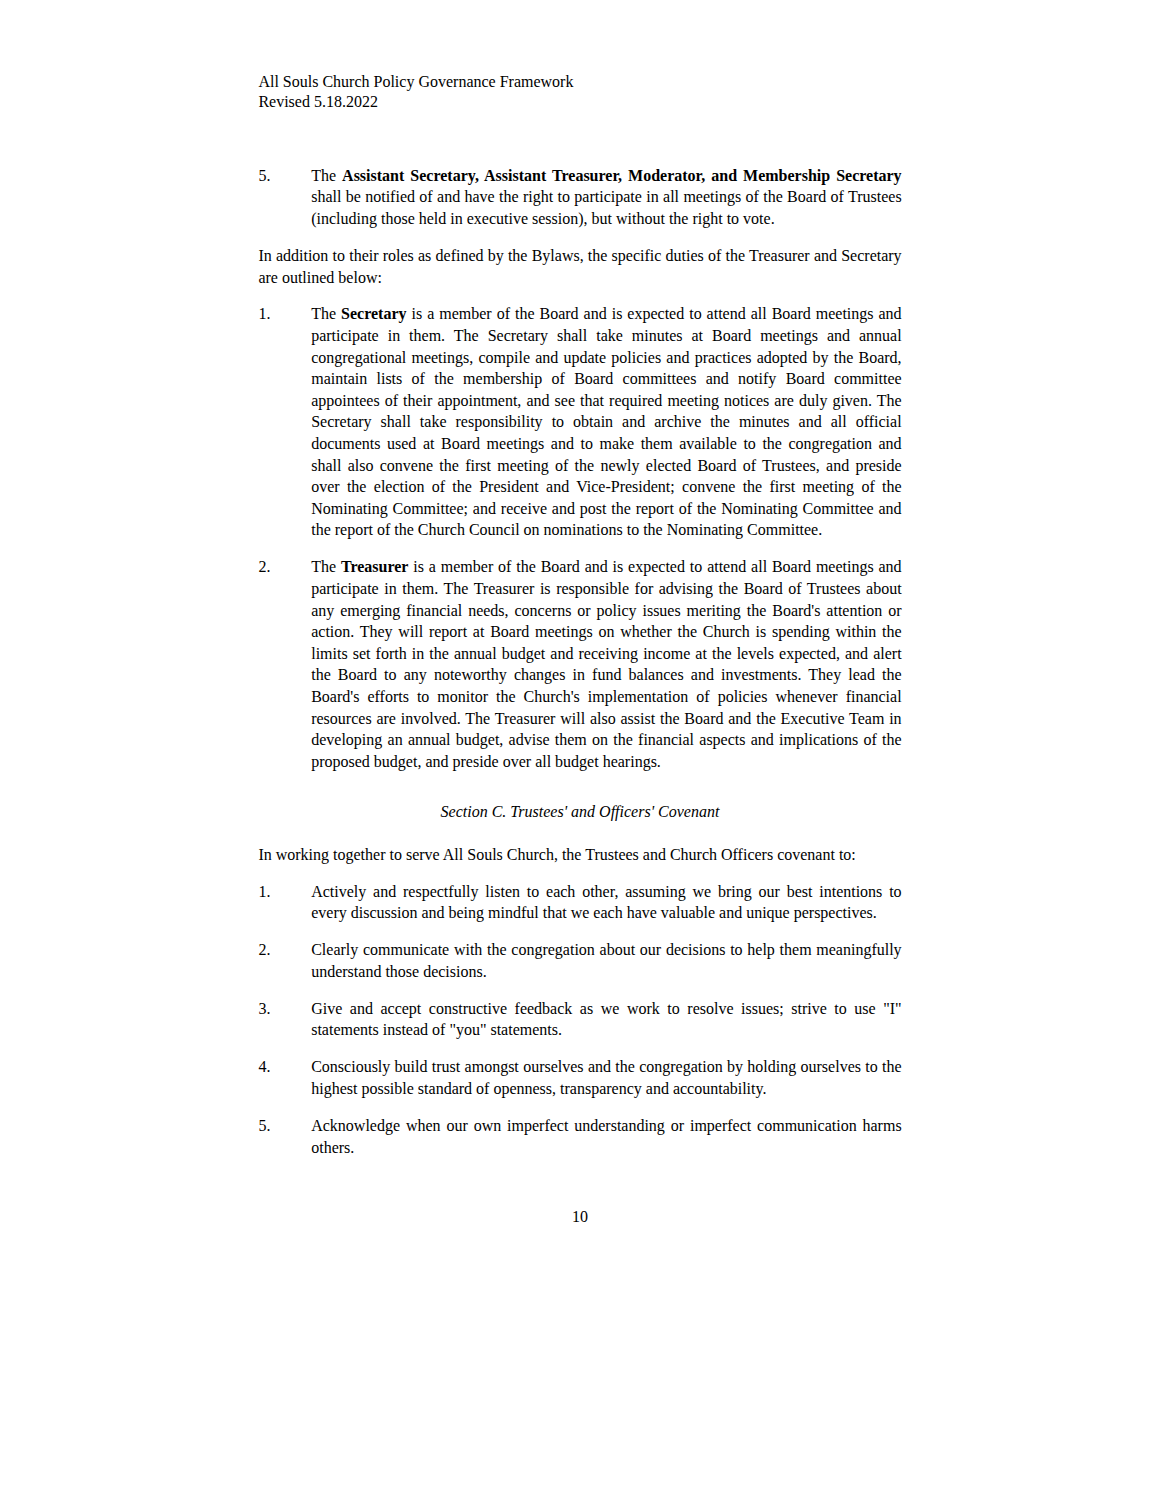All Souls Church Policy Governance Framework
Revised 5.18.2022
5. The Assistant Secretary, Assistant Treasurer, Moderator, and Membership Secretary shall be notified of and have the right to participate in all meetings of the Board of Trustees (including those held in executive session), but without the right to vote.
In addition to their roles as defined by the Bylaws, the specific duties of the Treasurer and Secretary are outlined below:
1. The Secretary is a member of the Board and is expected to attend all Board meetings and participate in them. The Secretary shall take minutes at Board meetings and annual congregational meetings, compile and update policies and practices adopted by the Board, maintain lists of the membership of Board committees and notify Board committee appointees of their appointment, and see that required meeting notices are duly given. The Secretary shall take responsibility to obtain and archive the minutes and all official documents used at Board meetings and to make them available to the congregation and shall also convene the first meeting of the newly elected Board of Trustees, and preside over the election of the President and Vice-President; convene the first meeting of the Nominating Committee; and receive and post the report of the Nominating Committee and the report of the Church Council on nominations to the Nominating Committee.
2. The Treasurer is a member of the Board and is expected to attend all Board meetings and participate in them. The Treasurer is responsible for advising the Board of Trustees about any emerging financial needs, concerns or policy issues meriting the Board's attention or action. They will report at Board meetings on whether the Church is spending within the limits set forth in the annual budget and receiving income at the levels expected, and alert the Board to any noteworthy changes in fund balances and investments. They lead the Board's efforts to monitor the Church's implementation of policies whenever financial resources are involved. The Treasurer will also assist the Board and the Executive Team in developing an annual budget, advise them on the financial aspects and implications of the proposed budget, and preside over all budget hearings.
Section C. Trustees' and Officers' Covenant
In working together to serve All Souls Church, the Trustees and Church Officers covenant to:
1. Actively and respectfully listen to each other, assuming we bring our best intentions to every discussion and being mindful that we each have valuable and unique perspectives.
2. Clearly communicate with the congregation about our decisions to help them meaningfully understand those decisions.
3. Give and accept constructive feedback as we work to resolve issues; strive to use "I" statements instead of "you" statements.
4. Consciously build trust amongst ourselves and the congregation by holding ourselves to the highest possible standard of openness, transparency and accountability.
5. Acknowledge when our own imperfect understanding or imperfect communication harms others.
10